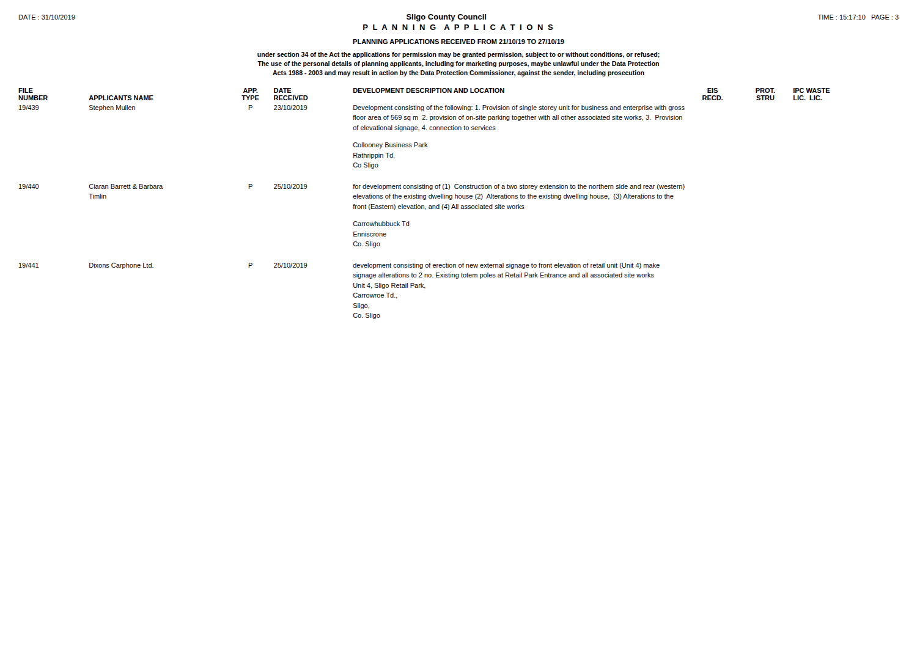DATE : 31/10/2019
Sligo County Council
TIME : 15:17:10 PAGE : 3
P L A N N I N G A P P L I C A T I O N S
PLANNING APPLICATIONS RECEIVED FROM 21/10/19 TO 27/10/19
under section 34 of the Act the applications for permission may be granted permission, subject to or without conditions, or refused;
The use of the personal details of planning applicants, including for marketing purposes, maybe unlawful under the Data Protection
Acts 1988 - 2003 and may result in action by the Data Protection Commissioner, against the sender, including prosecution
| FILE NUMBER | APPLICANTS NAME | APP. TYPE | DATE RECEIVED | DEVELOPMENT DESCRIPTION AND LOCATION | EIS RECD. | PROT. STRU | IPC WASTE LIC. LIC. |
| --- | --- | --- | --- | --- | --- | --- | --- |
| 19/439 | Stephen Mullen | P | 23/10/2019 | Development consisting of the following: 1. Provision of single storey unit for business and enterprise with gross floor area of 569 sq m 2. provision of on-site parking together with all other associated site works, 3. Provision of elevational signage, 4. connection to services Collooney Business Park Rathrippin Td. Co Sligo | | | |
| 19/440 | Ciaran Barrett & Barbara Timlin | P | 25/10/2019 | for development consisting of (1) Construction of a two storey extension to the northern side and rear (western) elevations of the existing dwelling house (2) Alterations to the existing dwelling house, (3) Alterations to the front (Eastern) elevation, and (4) All associated site works Carrowhubbuck Td Enniscrone Co. Sligo | | | |
| 19/441 | Dixons Carphone Ltd. | P | 25/10/2019 | development consisting of erection of new external signage to front elevation of retail unit (Unit 4) make signage alterations to 2 no. Existing totem poles at Retail Park Entrance and all associated site works Unit 4, Sligo Retail Park, Carrowroe Td., Sligo, Co. Sligo | | | |